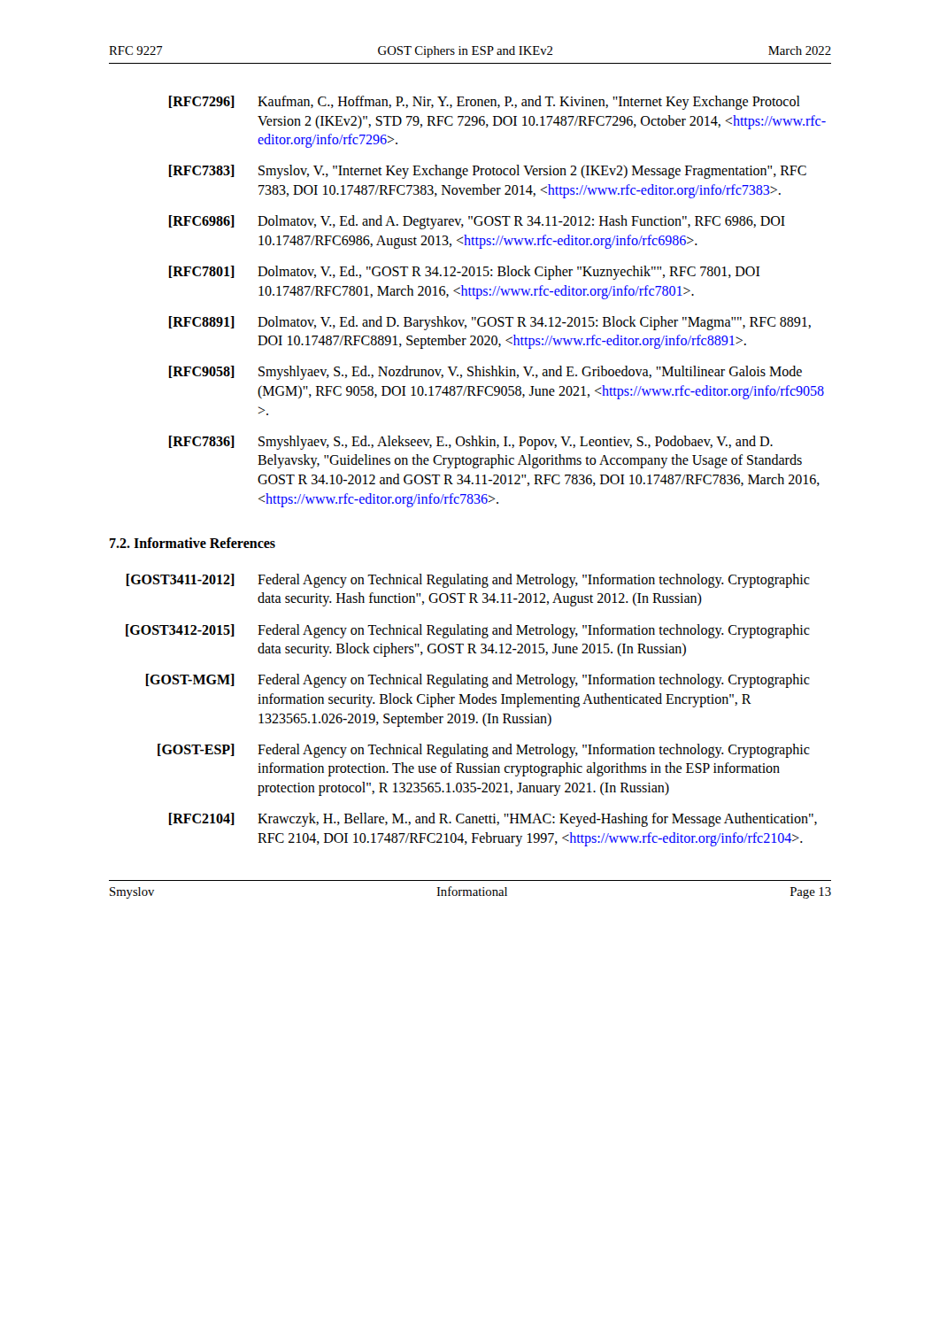RFC 9227
GOST Ciphers in ESP and IKEv2
March 2022
[RFC7296]
Kaufman, C., Hoffman, P., Nir, Y., Eronen, P., and T. Kivinen, "Internet Key Exchange Protocol Version 2 (IKEv2)", STD 79, RFC 7296, DOI 10.17487/RFC7296, October 2014, <https://www.rfc-editor.org/info/rfc7296>.
[RFC7383]
Smyslov, V., "Internet Key Exchange Protocol Version 2 (IKEv2) Message Fragmentation", RFC 7383, DOI 10.17487/RFC7383, November 2014, <https://www.rfc-editor.org/info/rfc7383>.
[RFC6986]
Dolmatov, V., Ed. and A. Degtyarev, "GOST R 34.11-2012: Hash Function", RFC 6986, DOI 10.17487/RFC6986, August 2013, <https://www.rfc-editor.org/info/rfc6986>.
[RFC7801]
Dolmatov, V., Ed., "GOST R 34.12-2015: Block Cipher "Kuznyechik"", RFC 7801, DOI 10.17487/RFC7801, March 2016, <https://www.rfc-editor.org/info/rfc7801>.
[RFC8891]
Dolmatov, V., Ed. and D. Baryshkov, "GOST R 34.12-2015: Block Cipher "Magma"", RFC 8891, DOI 10.17487/RFC8891, September 2020, <https://www.rfc-editor.org/info/rfc8891>.
[RFC9058]
Smyshlyaev, S., Ed., Nozdrunov, V., Shishkin, V., and E. Griboedova, "Multilinear Galois Mode (MGM)", RFC 9058, DOI 10.17487/RFC9058, June 2021, <https://www.rfc-editor.org/info/rfc9058>.
[RFC7836]
Smyshlyaev, S., Ed., Alekseev, E., Oshkin, I., Popov, V., Leontiev, S., Podobaev, V., and D. Belyavsky, "Guidelines on the Cryptographic Algorithms to Accompany the Usage of Standards GOST R 34.10-2012 and GOST R 34.11-2012", RFC 7836, DOI 10.17487/RFC7836, March 2016, <https://www.rfc-editor.org/info/rfc7836>.
7.2. Informative References
[GOST3411-2012]
Federal Agency on Technical Regulating and Metrology, "Information technology. Cryptographic data security. Hash function", GOST R 34.11-2012, August 2012. (In Russian)
[GOST3412-2015]
Federal Agency on Technical Regulating and Metrology, "Information technology. Cryptographic data security. Block ciphers", GOST R 34.12-2015, June 2015. (In Russian)
[GOST-MGM]
Federal Agency on Technical Regulating and Metrology, "Information technology. Cryptographic information security. Block Cipher Modes Implementing Authenticated Encryption", R 1323565.1.026-2019, September 2019. (In Russian)
[GOST-ESP]
Federal Agency on Technical Regulating and Metrology, "Information technology. Cryptographic information protection. The use of Russian cryptographic algorithms in the ESP information protection protocol", R 1323565.1.035-2021, January 2021. (In Russian)
[RFC2104]
Krawczyk, H., Bellare, M., and R. Canetti, "HMAC: Keyed-Hashing for Message Authentication", RFC 2104, DOI 10.17487/RFC2104, February 1997, <https://www.rfc-editor.org/info/rfc2104>.
Smyslov
Informational
Page 13